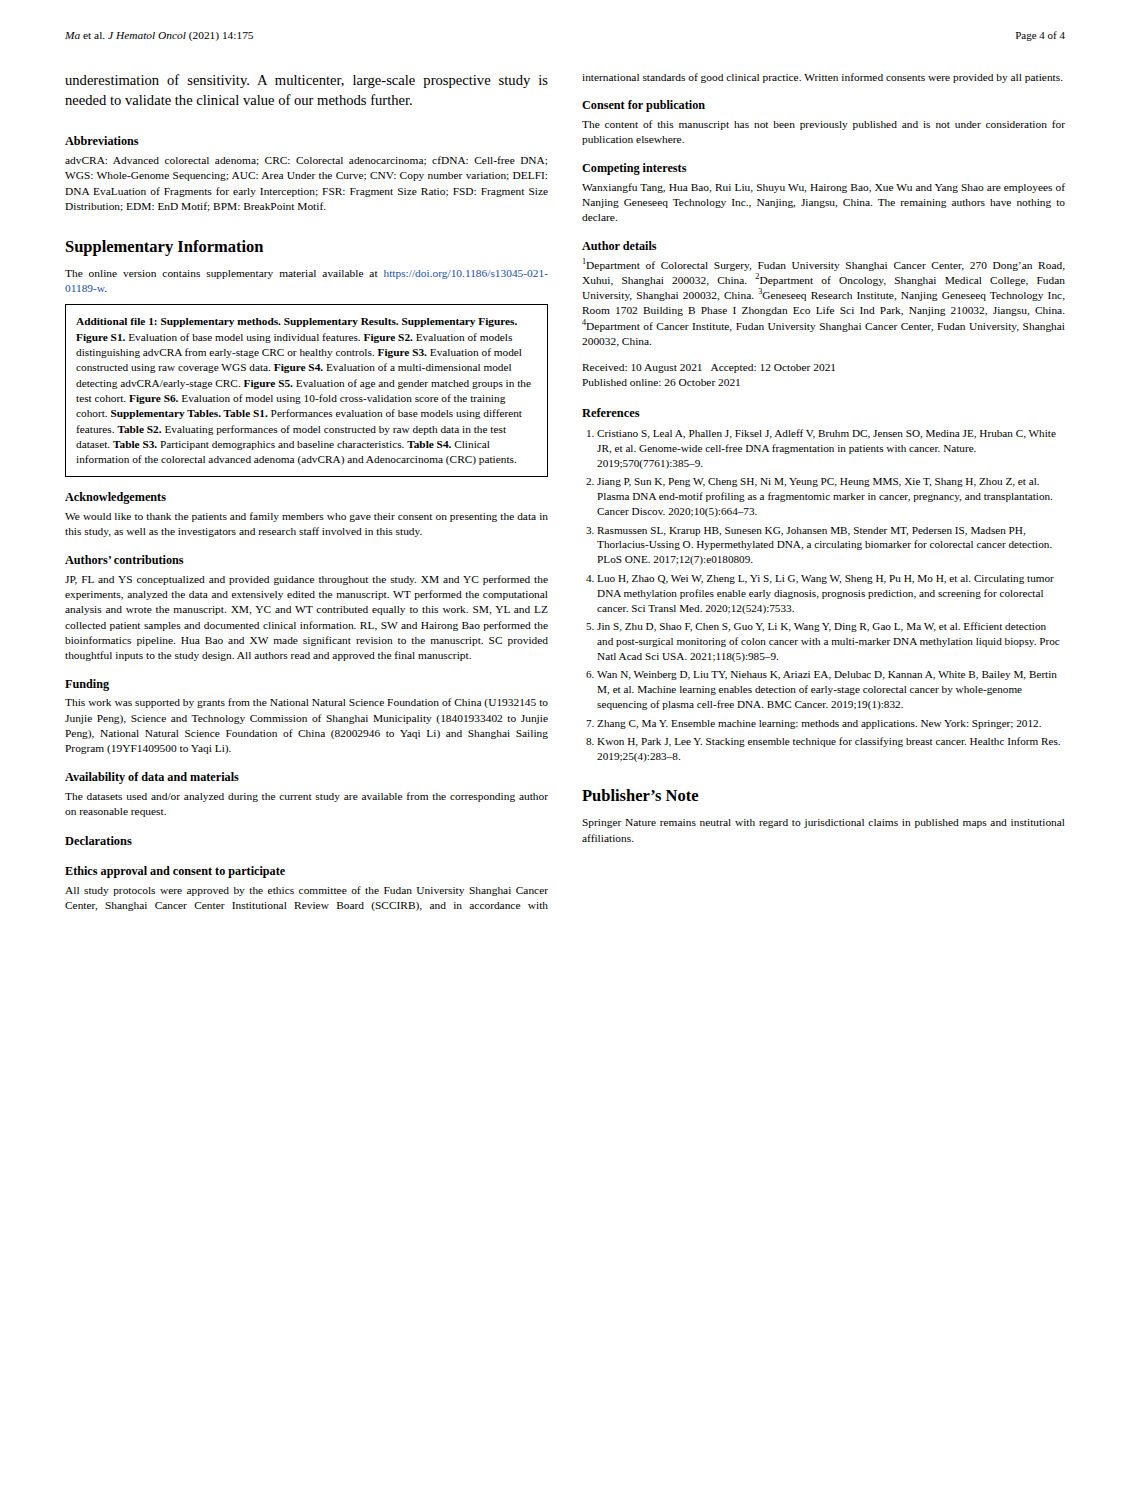Ma et al. J Hematol Oncol (2021) 14:175
Page 4 of 4
underestimation of sensitivity. A multicenter, large-scale prospective study is needed to validate the clinical value of our methods further.
Abbreviations
advCRA: Advanced colorectal adenoma; CRC: Colorectal adenocarcinoma; cfDNA: Cell-free DNA; WGS: Whole-Genome Sequencing; AUC: Area Under the Curve; CNV: Copy number variation; DELFI: DNA EvaLuation of Fragments for early Interception; FSR: Fragment Size Ratio; FSD: Fragment Size Distribution; EDM: EnD Motif; BPM: BreakPoint Motif.
Supplementary Information
The online version contains supplementary material available at https://doi.org/10.1186/s13045-021-01189-w.
Additional file 1: Supplementary methods. Supplementary Results. Supplementary Figures. Figure S1. Evaluation of base model using individual features. Figure S2. Evaluation of models distinguishing advCRA from early-stage CRC or healthy controls. Figure S3. Evaluation of model constructed using raw coverage WGS data. Figure S4. Evaluation of a multi-dimensional model detecting advCRA/early-stage CRC. Figure S5. Evaluation of age and gender matched groups in the test cohort. Figure S6. Evaluation of model using 10-fold cross-validation score of the training cohort. Supplementary Tables. Table S1. Performances evaluation of base models using different features. Table S2. Evaluating performances of model constructed by raw depth data in the test dataset. Table S3. Participant demographics and baseline characteristics. Table S4. Clinical information of the colorectal advanced adenoma (advCRA) and Adenocarcinoma (CRC) patients.
Acknowledgements
We would like to thank the patients and family members who gave their consent on presenting the data in this study, as well as the investigators and research staff involved in this study.
Authors’ contributions
JP, FL and YS conceptualized and provided guidance throughout the study. XM and YC performed the experiments, analyzed the data and extensively edited the manuscript. WT performed the computational analysis and wrote the manuscript. XM, YC and WT contributed equally to this work. SM, YL and LZ collected patient samples and documented clinical information. RL, SW and Hairong Bao performed the bioinformatics pipeline. Hua Bao and XW made significant revision to the manuscript. SC provided thoughtful inputs to the study design. All authors read and approved the final manuscript.
Funding
This work was supported by grants from the National Natural Science Foundation of China (U1932145 to Junjie Peng), Science and Technology Commission of Shanghai Municipality (18401933402 to Junjie Peng), National Natural Science Foundation of China (82002946 to Yaqi Li) and Shanghai Sailing Program (19YF1409500 to Yaqi Li).
Availability of data and materials
The datasets used and/or analyzed during the current study are available from the corresponding author on reasonable request.
Declarations
Ethics approval and consent to participate
All study protocols were approved by the ethics committee of the Fudan University Shanghai Cancer Center, Shanghai Cancer Center Institutional Review Board (SCCIRB), and in accordance with international standards of good clinical practice. Written informed consents were provided by all patients.
Consent for publication
The content of this manuscript has not been previously published and is not under consideration for publication elsewhere.
Competing interests
Wanxiangfu Tang, Hua Bao, Rui Liu, Shuyu Wu, Hairong Bao, Xue Wu and Yang Shao are employees of Nanjing Geneseeq Technology Inc., Nanjing, Jiangsu, China. The remaining authors have nothing to declare.
Author details
1Department of Colorectal Surgery, Fudan University Shanghai Cancer Center, 270 Dong’an Road, Xuhui, Shanghai 200032, China. 2Department of Oncology, Shanghai Medical College, Fudan University, Shanghai 200032, China. 3Geneseeq Research Institute, Nanjing Geneseeq Technology Inc, Room 1702 Building B Phase I Zhongdan Eco Life Sci Ind Park, Nanjing 210032, Jiangsu, China. 4Department of Cancer Institute, Fudan University Shanghai Cancer Center, Fudan University, Shanghai 200032, China.
Received: 10 August 2021 Accepted: 12 October 2021
Published online: 26 October 2021
References
Cristiano S, Leal A, Phallen J, Fiksel J, Adleff V, Bruhm DC, Jensen SO, Medina JE, Hruban C, White JR, et al. Genome-wide cell-free DNA fragmentation in patients with cancer. Nature. 2019;570(7761):385–9.
Jiang P, Sun K, Peng W, Cheng SH, Ni M, Yeung PC, Heung MMS, Xie T, Shang H, Zhou Z, et al. Plasma DNA end-motif profiling as a fragmentomic marker in cancer, pregnancy, and transplantation. Cancer Discov. 2020;10(5):664–73.
Rasmussen SL, Krarup HB, Sunesen KG, Johansen MB, Stender MT, Pedersen IS, Madsen PH, Thorlacius-Ussing O. Hypermethylated DNA, a circulating biomarker for colorectal cancer detection. PLoS ONE. 2017;12(7):e0180809.
Luo H, Zhao Q, Wei W, Zheng L, Yi S, Li G, Wang W, Sheng H, Pu H, Mo H, et al. Circulating tumor DNA methylation profiles enable early diagnosis, prognosis prediction, and screening for colorectal cancer. Sci Transl Med. 2020;12(524):7533.
Jin S, Zhu D, Shao F, Chen S, Guo Y, Li K, Wang Y, Ding R, Gao L, Ma W, et al. Efficient detection and post-surgical monitoring of colon cancer with a multi-marker DNA methylation liquid biopsy. Proc Natl Acad Sci USA. 2021;118(5):985–9.
Wan N, Weinberg D, Liu TY, Niehaus K, Ariazi EA, Delubac D, Kannan A, White B, Bailey M, Bertin M, et al. Machine learning enables detection of early-stage colorectal cancer by whole-genome sequencing of plasma cell-free DNA. BMC Cancer. 2019;19(1):832.
Zhang C, Ma Y. Ensemble machine learning: methods and applications. New York: Springer; 2012.
Kwon H, Park J, Lee Y. Stacking ensemble technique for classifying breast cancer. Healthc Inform Res. 2019;25(4):283–8.
Publisher’s Note
Springer Nature remains neutral with regard to jurisdictional claims in published maps and institutional affiliations.